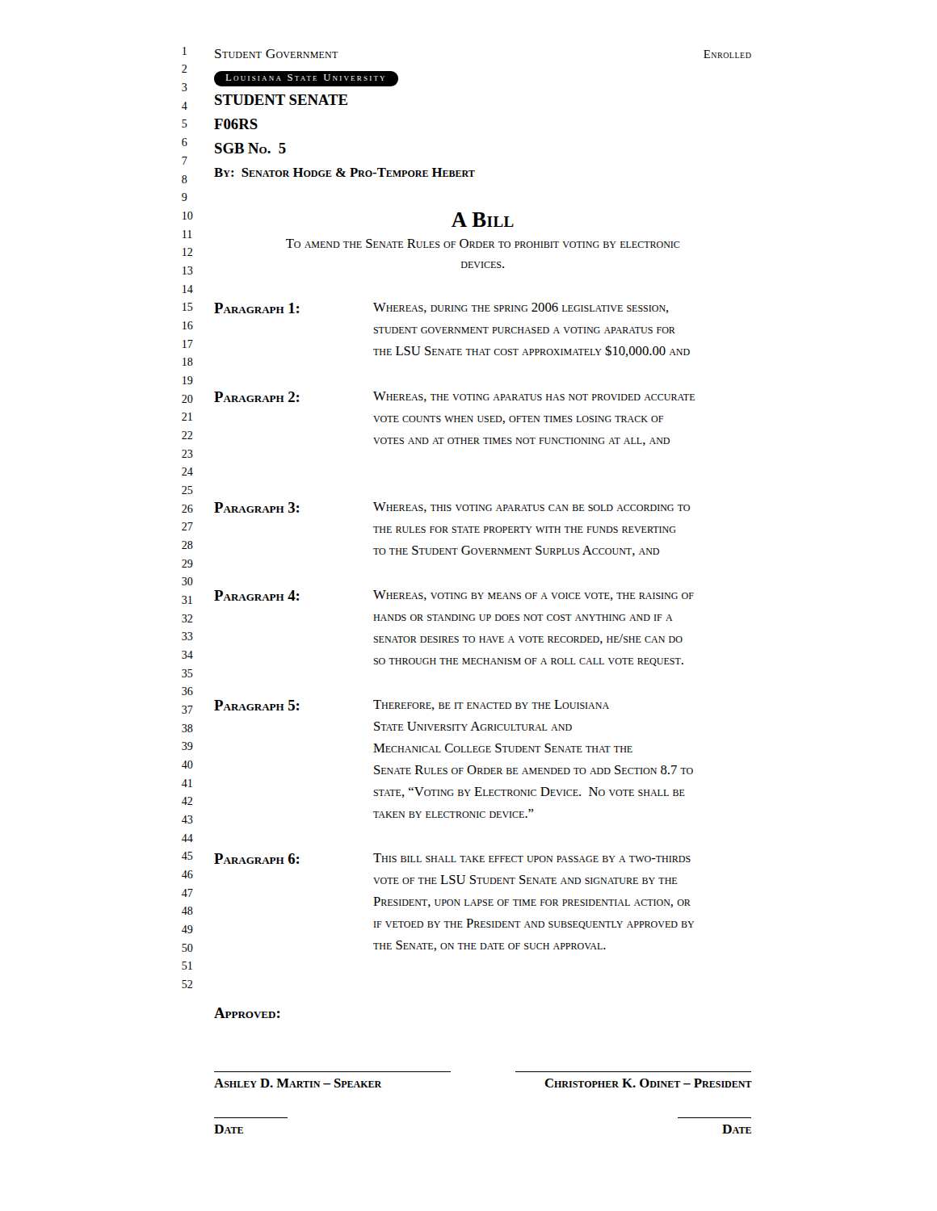| 1 2 3 4 5 6 7 8 9 10 11 12 13 14 15 16 17 18 19 20 21 22 23 24 25 26 27 28 29 30 31 32 33 34 35 36 37 38 39 40 41 42 43 44 45 46 47 48 49 50 51 52 | Student Government Enrolled Louisiana State University STUDENT SENATE F06RS SGB No. 5 By: Senator Hodge & Pro-Tempore Hebert A Bill To amend the Senate Rules of Order to prohibit voting by electronic devices. / Paragraph 1: / Whereas, during the spring 2006 legislative session, student government purchased a voting aparatus for the LSU Senate that cost approximately $10,000.00 and / / Paragraph 2: / Whereas, the voting aparatus has not provided accurate vote counts when used, often times losing track of votes and at other times not functioning at all, and / / Paragraph 3: / Whereas, this voting aparatus can be sold according to the rules for state property with the funds reverting to the Student Government Surplus Account, and / / Paragraph 4: / Whereas, voting by means of a voice vote, the raising of hands or standing up does not cost anything and if a senator desires to have a vote recorded, he/she can do so through the mechanism of a roll call vote request. / / Paragraph 5: / Therefore, be it enacted by the Louisiana State University Agricultural and Mechanical College Student Senate that the Senate Rules of Order be amended to add Section 8.7 to state, “Voting by Electronic Device. No vote shall be taken by electronic device.” / / Paragraph 6: / This bill shall take effect upon passage by a two-thirds vote of the LSU Student Senate and signature by the President, upon lapse of time for presidential action, or if vetoed by the President and subsequently approved by the Senate, on the date of such approval. / Approved: / Ashley D. Martin – Speaker / Christopher K. Odinet – President / / Date / Date / |